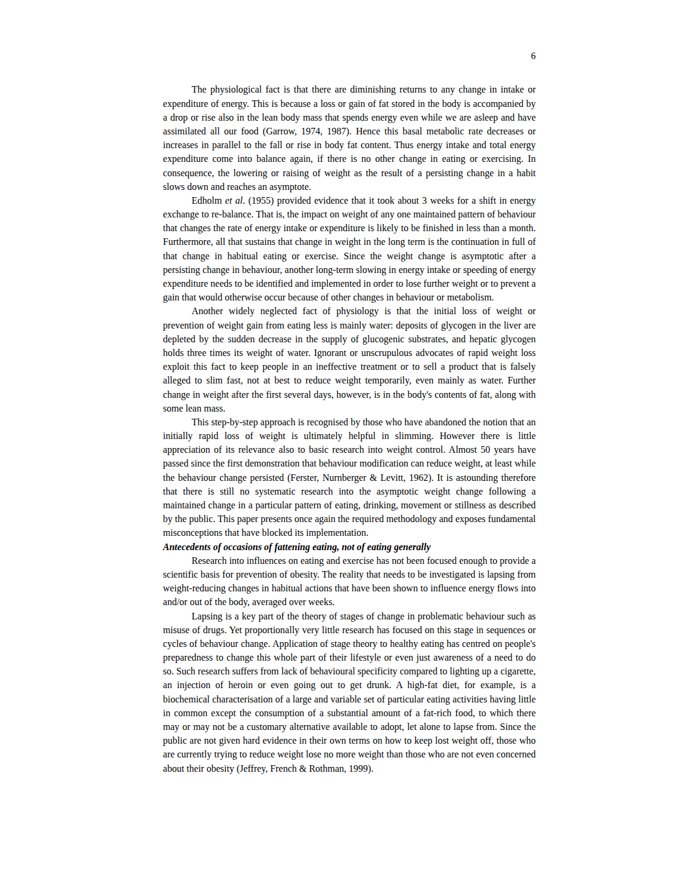6
The physiological fact is that there are diminishing returns to any change in intake or expenditure of energy. This is because a loss or gain of fat stored in the body is accompanied by a drop or rise also in the lean body mass that spends energy even while we are asleep and have assimilated all our food (Garrow, 1974, 1987). Hence this basal metabolic rate decreases or increases in parallel to the fall or rise in body fat content. Thus energy intake and total energy expenditure come into balance again, if there is no other change in eating or exercising. In consequence, the lowering or raising of weight as the result of a persisting change in a habit slows down and reaches an asymptote.
Edholm et al. (1955) provided evidence that it took about 3 weeks for a shift in energy exchange to re-balance. That is, the impact on weight of any one maintained pattern of behaviour that changes the rate of energy intake or expenditure is likely to be finished in less than a month. Furthermore, all that sustains that change in weight in the long term is the continuation in full of that change in habitual eating or exercise. Since the weight change is asymptotic after a persisting change in behaviour, another long-term slowing in energy intake or speeding of energy expenditure needs to be identified and implemented in order to lose further weight or to prevent a gain that would otherwise occur because of other changes in behaviour or metabolism.
Another widely neglected fact of physiology is that the initial loss of weight or prevention of weight gain from eating less is mainly water: deposits of glycogen in the liver are depleted by the sudden decrease in the supply of glucogenic substrates, and hepatic glycogen holds three times its weight of water. Ignorant or unscrupulous advocates of rapid weight loss exploit this fact to keep people in an ineffective treatment or to sell a product that is falsely alleged to slim fast, not at best to reduce weight temporarily, even mainly as water. Further change in weight after the first several days, however, is in the body's contents of fat, along with some lean mass.
This step-by-step approach is recognised by those who have abandoned the notion that an initially rapid loss of weight is ultimately helpful in slimming. However there is little appreciation of its relevance also to basic research into weight control. Almost 50 years have passed since the first demonstration that behaviour modification can reduce weight, at least while the behaviour change persisted (Ferster, Nurnberger & Levitt, 1962). It is astounding therefore that there is still no systematic research into the asymptotic weight change following a maintained change in a particular pattern of eating, drinking, movement or stillness as described by the public. This paper presents once again the required methodology and exposes fundamental misconceptions that have blocked its implementation.
Antecedents of occasions of fattening eating, not of eating generally
Research into influences on eating and exercise has not been focused enough to provide a scientific basis for prevention of obesity. The reality that needs to be investigated is lapsing from weight-reducing changes in habitual actions that have been shown to influence energy flows into and/or out of the body, averaged over weeks.
Lapsing is a key part of the theory of stages of change in problematic behaviour such as misuse of drugs. Yet proportionally very little research has focused on this stage in sequences or cycles of behaviour change. Application of stage theory to healthy eating has centred on people's preparedness to change this whole part of their lifestyle or even just awareness of a need to do so. Such research suffers from lack of behavioural specificity compared to lighting up a cigarette, an injection of heroin or even going out to get drunk. A high-fat diet, for example, is a biochemical characterisation of a large and variable set of particular eating activities having little in common except the consumption of a substantial amount of a fat-rich food, to which there may or may not be a customary alternative available to adopt, let alone to lapse from. Since the public are not given hard evidence in their own terms on how to keep lost weight off, those who are currently trying to reduce weight lose no more weight than those who are not even concerned about their obesity (Jeffrey, French & Rothman, 1999).